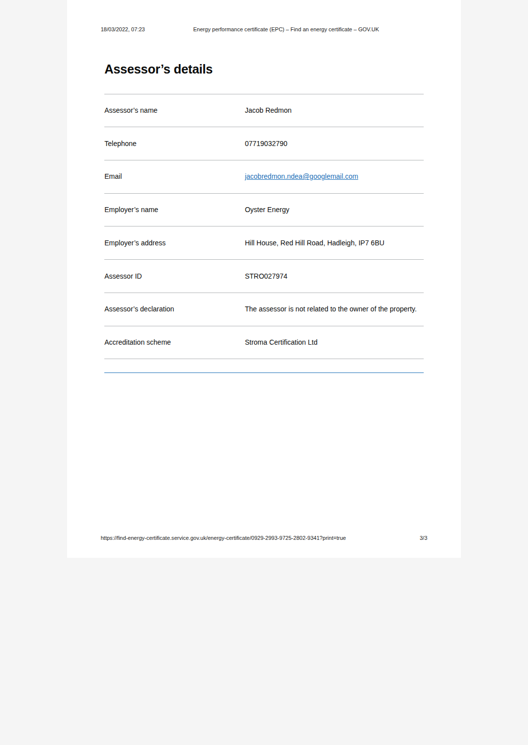18/03/2022, 07:23 Energy performance certificate (EPC) – Find an energy certificate – GOV.UK
Assessor’s details
| Assessor’s name | Jacob Redmon |
| Telephone | 07719032790 |
| Email | jacobredmon.ndea@googlemail.com |
| Employer’s name | Oyster Energy |
| Employer’s address | Hill House, Red Hill Road, Hadleigh, IP7 6BU |
| Assessor ID | STRO027974 |
| Assessor’s declaration | The assessor is not related to the owner of the property. |
| Accreditation scheme | Stroma Certification Ltd |
https://find-energy-certificate.service.gov.uk/energy-certificate/0929-2993-9725-2802-9341?print=true 3/3